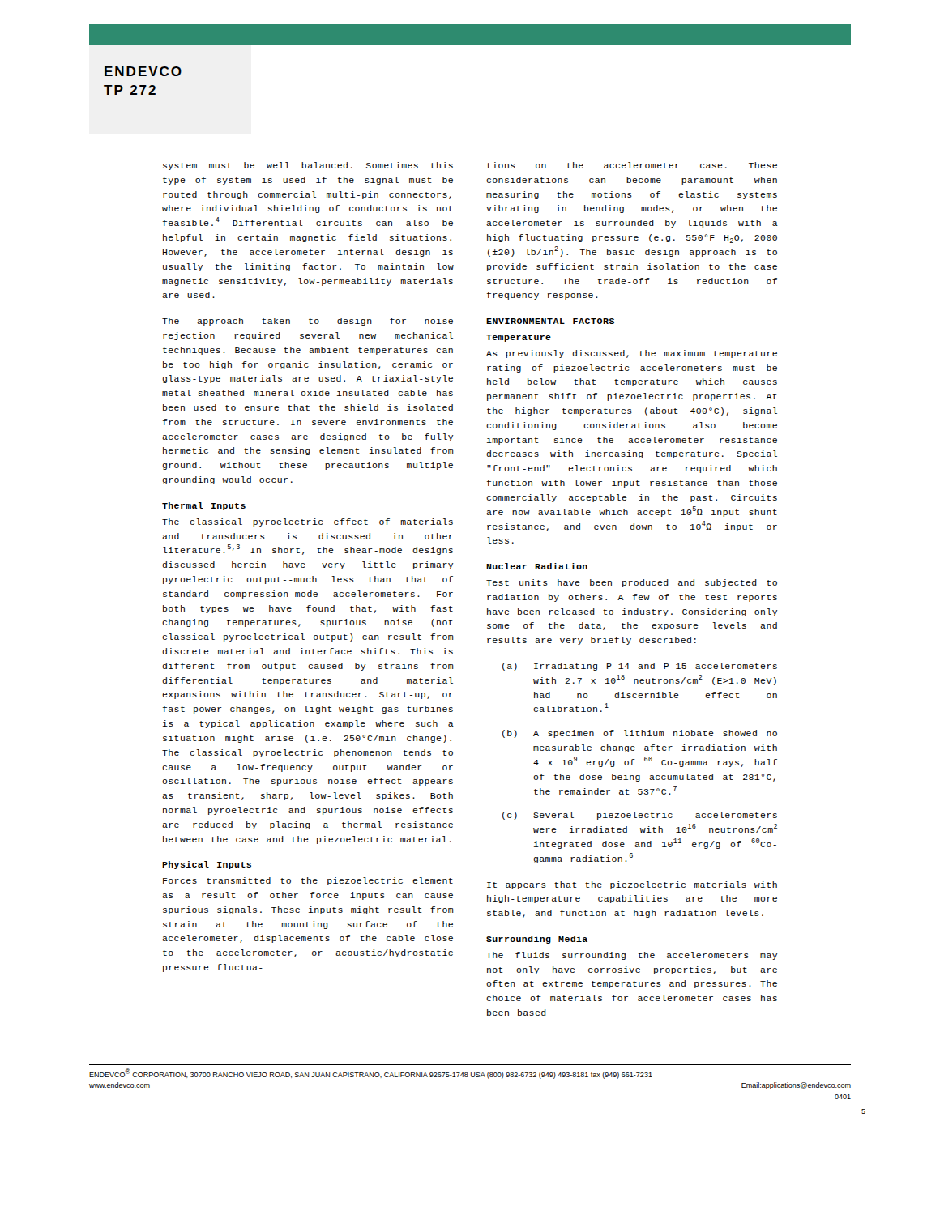ENDEVCO
TP 272
system must be well balanced. Sometimes this type of system is used if the signal must be routed through commercial multi-pin connectors, where individual shielding of conductors is not feasible.4 Differential circuits can also be helpful in certain magnetic field situations. However, the accelerometer internal design is usually the limiting factor. To maintain low magnetic sensitivity, low-permeability materials are used.
The approach taken to design for noise rejection required several new mechanical techniques. Because the ambient temperatures can be too high for organic insulation, ceramic or glass-type materials are used. A triaxial-style metal-sheathed mineral-oxide-insulated cable has been used to ensure that the shield is isolated from the structure. In severe environments the accelerometer cases are designed to be fully hermetic and the sensing element insulated from ground. Without these precautions multiple grounding would occur.
Thermal Inputs
The classical pyroelectric effect of materials and transducers is discussed in other literature.5,3 In short, the shear-mode designs discussed herein have very little primary pyroelectric output--much less than that of standard compression-mode accelerometers. For both types we have found that, with fast changing temperatures, spurious noise (not classical pyroelectrical output) can result from discrete material and interface shifts. This is different from output caused by strains from differential temperatures and material expansions within the transducer. Start-up, or fast power changes, on light-weight gas turbines is a typical application example where such a situation might arise (i.e. 250°C/min change). The classical pyroelectric phenomenon tends to cause a low-frequency output wander or oscillation. The spurious noise effect appears as transient, sharp, low-level spikes. Both normal pyroelectric and spurious noise effects are reduced by placing a thermal resistance between the case and the piezoelectric material.
Physical Inputs
Forces transmitted to the piezoelectric element as a result of other force inputs can cause spurious signals. These inputs might result from strain at the mounting surface of the accelerometer, displacements of the cable close to the accelerometer, or acoustic/hydrostatic pressure fluctua-
tions on the accelerometer case. These considerations can become paramount when measuring the motions of elastic systems vibrating in bending modes, or when the accelerometer is surrounded by liquids with a high fluctuating pressure (e.g. 550°F H2O, 2000 (±20) lb/in2). The basic design approach is to provide sufficient strain isolation to the case structure. The trade-off is reduction of frequency response.
ENVIRONMENTAL FACTORS
Temperature
As previously discussed, the maximum temperature rating of piezoelectric accelerometers must be held below that temperature which causes permanent shift of piezoelectric properties. At the higher temperatures (about 400°C), signal conditioning considerations also become important since the accelerometer resistance decreases with increasing temperature. Special "front-end" electronics are required which function with lower input resistance than those commercially acceptable in the past. Circuits are now available which accept 105Ω input shunt resistance, and even down to 104Ω input or less.
Nuclear Radiation
Test units have been produced and subjected to radiation by others. A few of the test reports have been released to industry. Considering only some of the data, the exposure levels and results are very briefly described:
(a) Irradiating P-14 and P-15 accelerometers with 2.7 x 1018 neutrons/cm2 (E>1.0 MeV) had no discernible effect on calibration.1
(b) A specimen of lithium niobate showed no measurable change after irradiation with 4 x 109 erg/g of 60 Co-gamma rays, half of the dose being accumulated at 281°C, the remainder at 537°C.7
(c) Several piezoelectric accelerometers were irradiated with 1016 neutrons/cm2 integrated dose and 1011 erg/g of 60Co-gamma radiation.6
It appears that the piezoelectric materials with high-temperature capabilities are the more stable, and function at high radiation levels.
Surrounding Media
The fluids surrounding the accelerometers may not only have corrosive properties, but are often at extreme temperatures and pressures. The choice of materials for accelerometer cases has been based
ENDEVCO® CORPORATION, 30700 RANCHO VIEJO ROAD, SAN JUAN CAPISTRANO, CALIFORNIA 92675-1748 USA (800) 982-6732 (949) 493-8181 fax (949) 661-7231
www.endevco.com Email:applications@endevco.com
0401
5